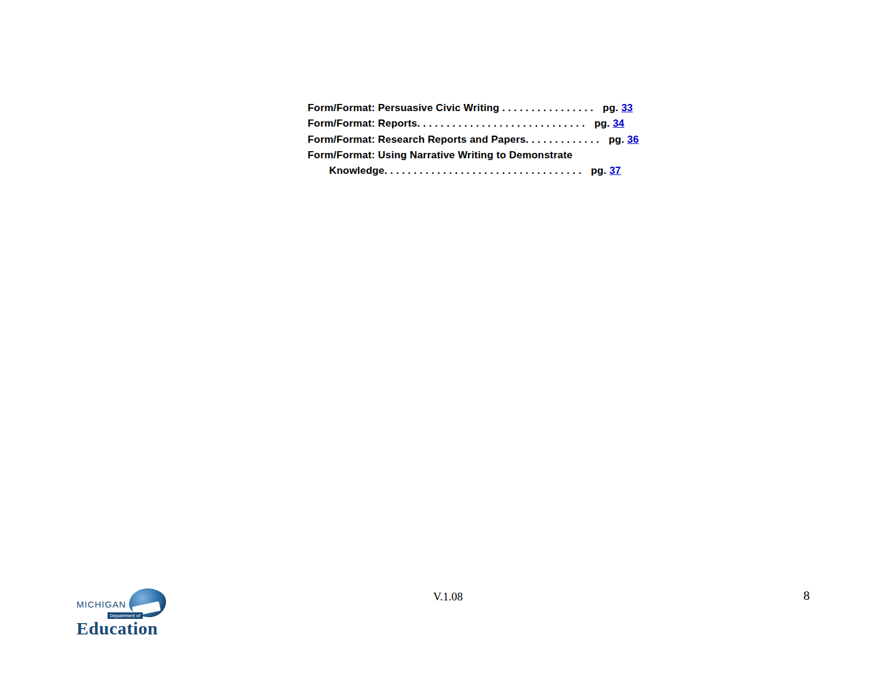Form/Format: Persuasive Civic Writing . . . . . . . . . . . . . . . . pg. 33
Form/Format: Reports. . . . . . . . . . . . . . . . . . . . . . . . . . . . . pg. 34
Form/Format: Research Reports and Papers. . . . . . . . . . . . . pg. 36
Form/Format: Using Narrative Writing to Demonstrate
Knowledge. . . . . . . . . . . . . . . . . . . . . . . . . . . . . . . . . . pg. 37
V.1.08
8
MICHIGAN
Department of
Education